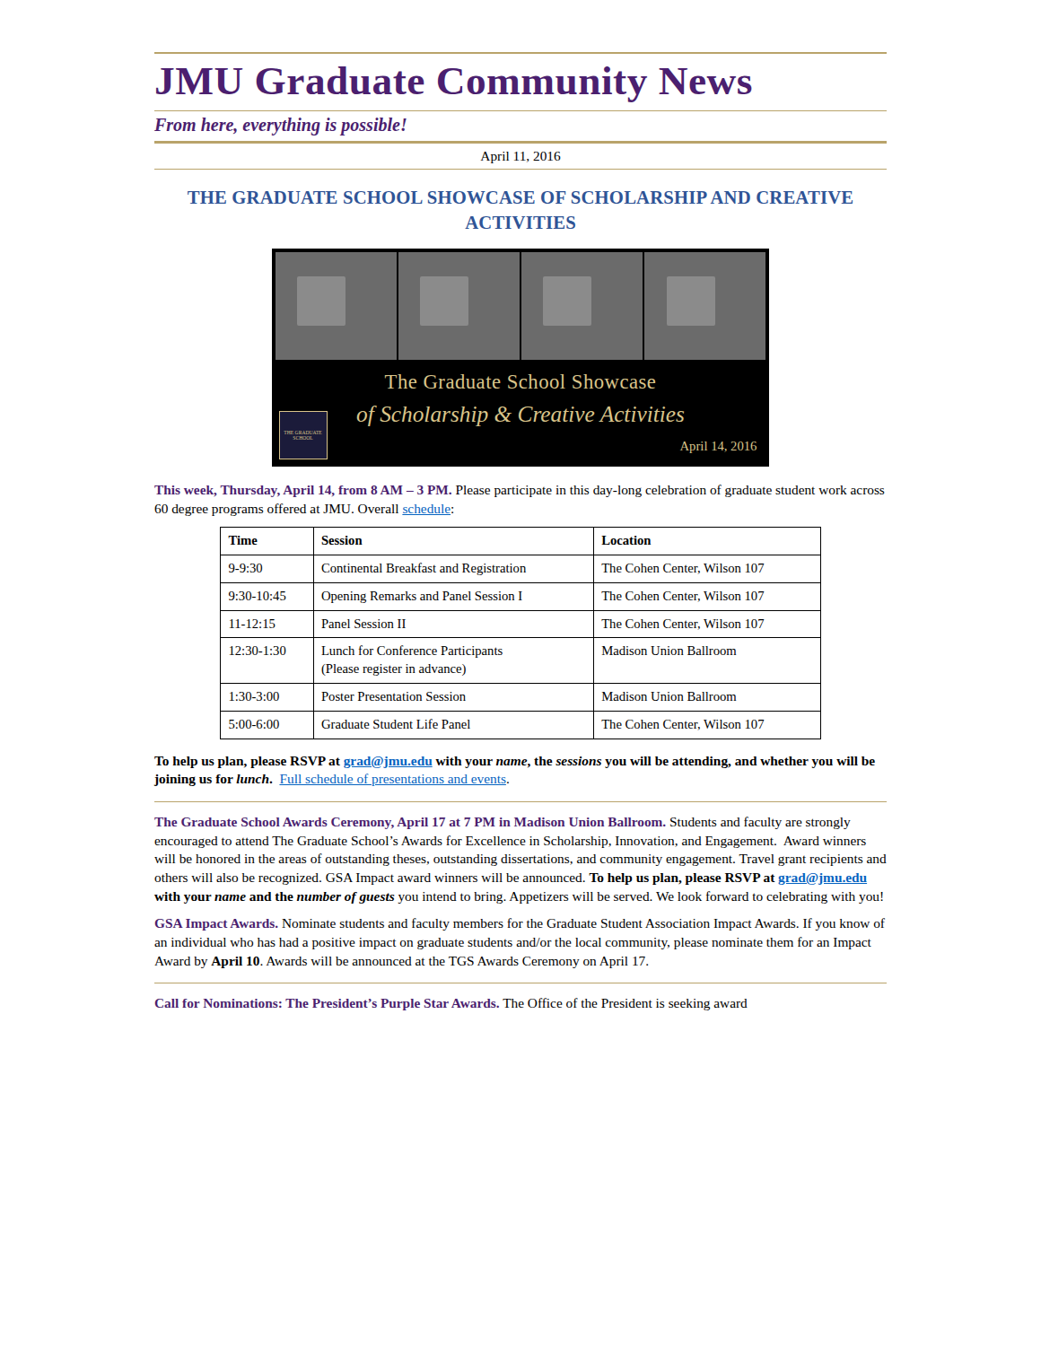JMU Graduate Community News
From here, everything is possible!
April 11, 2016
THE GRADUATE SCHOOL SHOWCASE OF SCHOLARSHIP AND CREATIVE ACTIVITIES
THE GRADUATE SCHOOL
The Graduate School Showcase
of Scholarship & Creative Activities
April 14, 2016
This week, Thursday, April 14, from 8 AM – 3 PM. Please participate in this day-long celebration of graduate student work across 60 degree programs offered at JMU. Overall schedule:
| Time | Session | Location |
| --- | --- | --- |
| 9-9:30 | Continental Breakfast and Registration | The Cohen Center, Wilson 107 |
| 9:30-10:45 | Opening Remarks and Panel Session I | The Cohen Center, Wilson 107 |
| 11-12:15 | Panel Session II | The Cohen Center, Wilson 107 |
| 12:30-1:30 | Lunch for Conference Participants (Please register in advance) | Madison Union Ballroom |
| 1:30-3:00 | Poster Presentation Session | Madison Union Ballroom |
| 5:00-6:00 | Graduate Student Life Panel | The Cohen Center, Wilson 107 |
To help us plan, please RSVP at grad@jmu.edu with your name, the sessions you will be attending, and whether you will be joining us for lunch. Full schedule of presentations and events.
The Graduate School Awards Ceremony, April 17 at 7 PM in Madison Union Ballroom. Students and faculty are strongly encouraged to attend The Graduate School’s Awards for Excellence in Scholarship, Innovation, and Engagement. Award winners will be honored in the areas of outstanding theses, outstanding dissertations, and community engagement. Travel grant recipients and others will also be recognized. GSA Impact award winners will be announced. To help us plan, please RSVP at grad@jmu.edu with your name and the number of guests you intend to bring. Appetizers will be served. We look forward to celebrating with you!
GSA Impact Awards. Nominate students and faculty members for the Graduate Student Association Impact Awards. If you know of an individual who has had a positive impact on graduate students and/or the local community, please nominate them for an Impact Award by April 10. Awards will be announced at the TGS Awards Ceremony on April 17.
Call for Nominations: The President’s Purple Star Awards. The Office of the President is seeking award